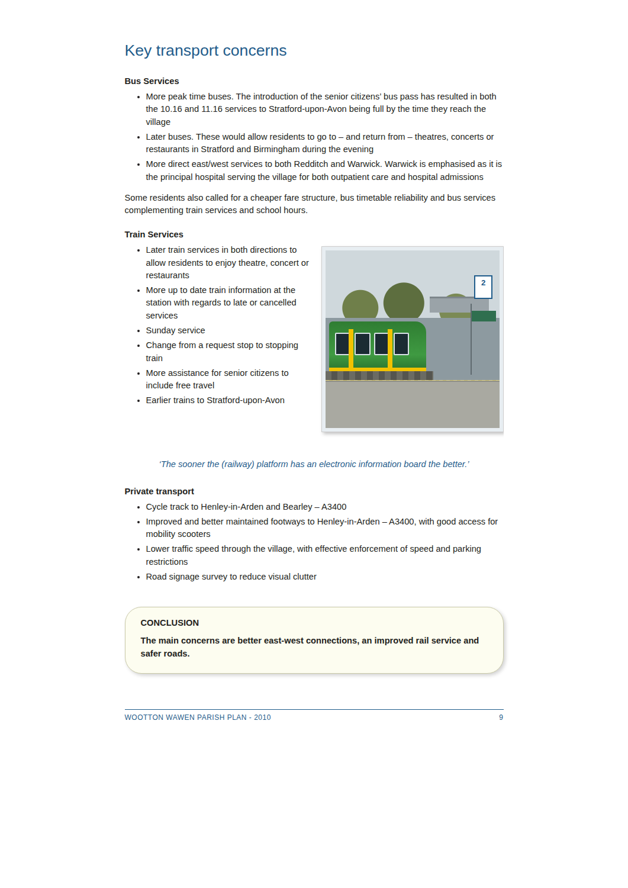Key transport concerns
Bus Services
More peak time buses. The introduction of the senior citizens’ bus pass has resulted in both the 10.16 and 11.16 services to Stratford-upon-Avon being full by the time they reach the village
Later buses. These would allow residents to go to – and return from – theatres, concerts or restaurants in Stratford and Birmingham during the evening
More direct east/west services to both Redditch and Warwick. Warwick is emphasised as it is the principal hospital serving the village for both outpatient care and hospital admissions
Some residents also called for a cheaper fare structure, bus timetable reliability and bus services complementing train services and school hours.
Train Services
2
Later train services in both directions to allow residents to enjoy theatre, concert or restaurants
More up to date train information at the station with regards to late or cancelled services
Sunday service
Change from a request stop to stopping train
More assistance for senior citizens to include free travel
Earlier trains to Stratford-upon-Avon
‘The sooner the (railway) platform has an electronic information board the better.’
Private transport
Cycle track to Henley-in-Arden and Bearley – A3400
Improved and better maintained footways to Henley-in-Arden – A3400, with good access for mobility scooters
Lower traffic speed through the village, with effective enforcement of speed and parking restrictions
Road signage survey to reduce visual clutter
CONCLUSION
The main concerns are better east-west connections, an improved rail service and safer roads.
WOOTTON WAWEN PARISH PLAN - 2010 9